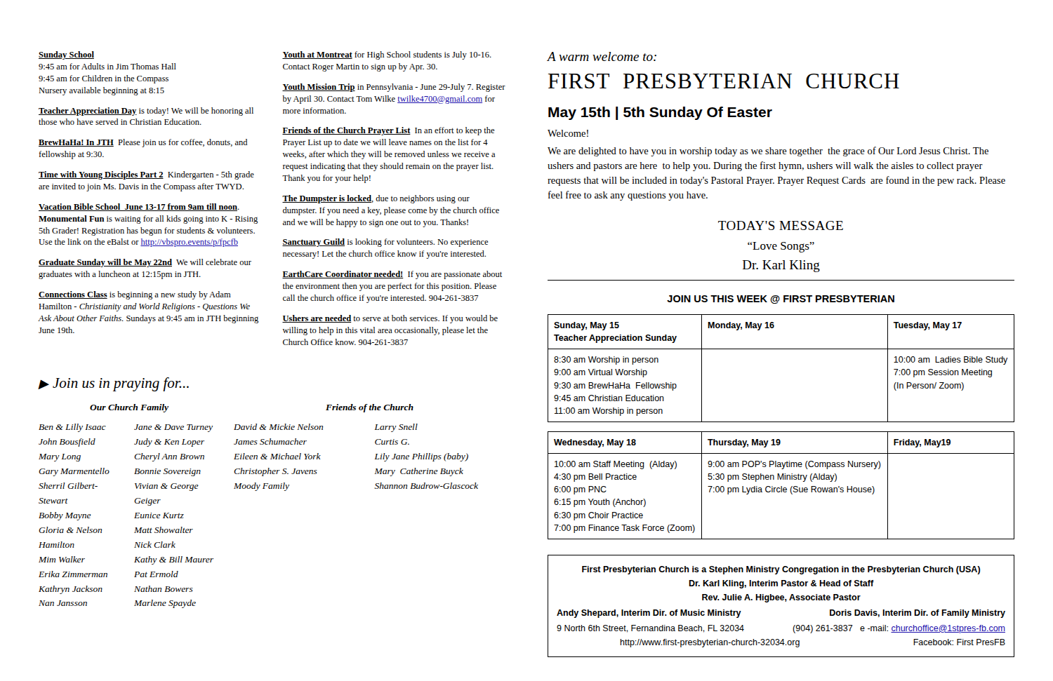Sunday School
9:45 am for Adults in Jim Thomas Hall
9:45 am for Children in the Compass
Nursery available beginning at 8:15
Teacher Appreciation Day is today! We will be honoring all those who have served in Christian Education.
BrewHaHa! In JTH Please join us for coffee, donuts, and fellowship at 9:30.
Time with Young Disciples Part 2 Kindergarten - 5th grade are invited to join Ms. Davis in the Compass after TWYD.
Vacation Bible School June 13-17 from 9am till noon. Monumental Fun is waiting for all kids going into K - Rising 5th Grader! Registration has begun for students & volunteers. Use the link on the eBalst or http://vbspro.events/p/fpcfb
Graduate Sunday will be May 22nd We will celebrate our graduates with a luncheon at 12:15pm in JTH.
Connections Class is beginning a new study by Adam Hamilton - Christianity and World Religions - Questions We Ask About Other Faiths. Sundays at 9:45 am in JTH beginning June 19th.
Youth at Montreat for High School students is July 10-16. Contact Roger Martin to sign up by Apr. 30.
Youth Mission Trip in Pennsylvania - June 29-July 7. Register by April 30. Contact Tom Wilke twilke4700@gmail.com for more information.
Friends of the Church Prayer List In an effort to keep the Prayer List up to date we will leave names on the list for 4 weeks, after which they will be removed unless we receive a request indicating that they should remain on the prayer list. Thank you for your help!
The Dumpster is locked, due to neighbors using our dumpster. If you need a key, please come by the church office and we will be happy to sign one out to you. Thanks!
Sanctuary Guild is looking for volunteers. No experience necessary! Let the church office know if you're interested.
EarthCare Coordinator needed! If you are passionate about the environment then you are perfect for this position. Please call the church office if you're interested. 904-261-3837
Ushers are needed to serve at both services. If you would be willing to help in this vital area occasionally, please let the Church Office know. 904-261-3837
▶Join us in praying for...
Our Church Family
Ben & Lilly Isaac
John Bousfield
Mary Long
Gary Marmentello
Sherril Gilbert-Stewart
Bobby Mayne
Gloria & Nelson Hamilton
Mim Walker
Erika Zimmerman
Kathryn Jackson
Nan Jansson
Jane & Dave Turney
Judy & Ken Loper
Cheryl Ann Brown
Bonnie Sovereign
Vivian & George Geiger
Eunice Kurtz
Matt Showalter
Nick Clark
Kathy & Bill Maurer
Pat Ermold
Nathan Bowers
Marlene Spayde
Friends of the Church
David & Mickie Nelson
James Schumacher
Eileen & Michael York
Christopher S. Javens
Moody Family
Larry Snell
Curtis G.
Lily Jane Phillips (baby)
Mary Catherine Buyck
Shannon Budrow-Glascock
A warm welcome to:
FIRST PRESBYTERIAN CHURCH
May 15th | 5th Sunday Of Easter
Welcome! We are delighted to have you in worship today as we share together the grace of Our Lord Jesus Christ. The ushers and pastors are here to help you. During the first hymn, ushers will walk the aisles to collect prayer requests that will be included in today's Pastoral Prayer. Prayer Request Cards are found in the pew rack. Please feel free to ask any questions you have.
TODAY'S MESSAGE
“Love Songs”
Dr. Karl Kling
JOIN US THIS WEEK @ FIRST PRESBYTERIAN
| Sunday, May 15 Teacher Appreciation Sunday | Monday, May 16 | Tuesday, May 17 |
| 8:30 am Worship in person 9:00 am Virtual Worship 9:30 am BrewHaHa Fellowship 9:45 am Christian Education 11:00 am Worship in person | | 10:00 am Ladies Bible Study 7:00 pm Session Meeting (In Person/ Zoom) |
| Wednesday, May 18 | Thursday, May 19 | Friday, May19 |
| 10:00 am Staff Meeting (Alday) 4:30 pm Bell Practice 6:00 pm PNC 6:15 pm Youth (Anchor) 6:30 pm Choir Practice 7:00 pm Finance Task Force (Zoom) | 9:00 am POP's Playtime (Compass Nursery) 5:30 pm Stephen Ministry (Alday) 7:00 pm Lydia Circle (Sue Rowan's House) | |
First Presbyterian Church is a Stephen Ministry Congregation in the Presbyterian Church (USA)
Dr. Karl Kling, Interim Pastor & Head of Staff
Rev. Julie A. Higbee, Associate Pastor
Andy Shepard, Interim Dir. of Music Ministry Doris Davis, Interim Dir. of Family Ministry
9 North 6th Street, Fernandina Beach, FL 32034 (904) 261-3837 e -mail: churchoffice@1stpres-fb.com
http://www.first-presbyterian-church-32034.org Facebook: First PresFB